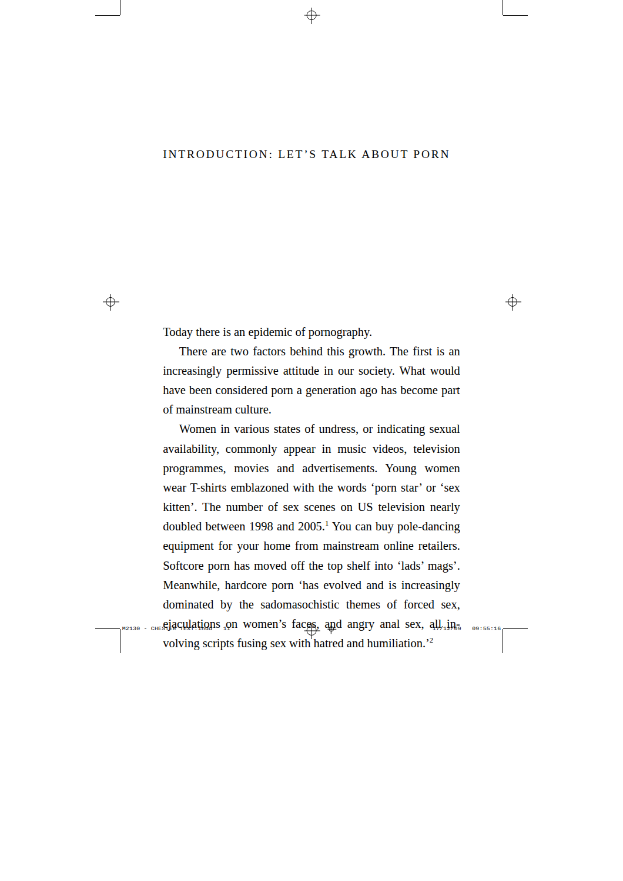Introduction: Let’s Talk About Porn
Today there is an epidemic of pornography.
There are two factors behind this growth. The first is an increasingly permissive attitude in our society. What would have been considered porn a generation ago has become part of mainstream culture.
Women in various states of undress, or indicating sexual availability, commonly appear in music videos, television programmes, movies and advertisements. Young women wear T-shirts emblazoned with the words ‘porn star’ or ‘sex kitten’. The number of sex scenes on US television nearly doubled between 1998 and 2005.1 You can buy pole-dancing equipment for your home from mainstream online retailers. Softcore porn has moved off the top shelf into ‘lads’ mags’. Meanwhile, hardcore porn ‘has evolved and is increasingly dominated by the sadomasochistic themes of forced sex, ejaculations on women’s faces, and angry anal sex, all involving scripts fusing sex with hatred and humiliation.’2
M2130 - CHESTER TEXT.indd 11 17/12/09 09:55:16